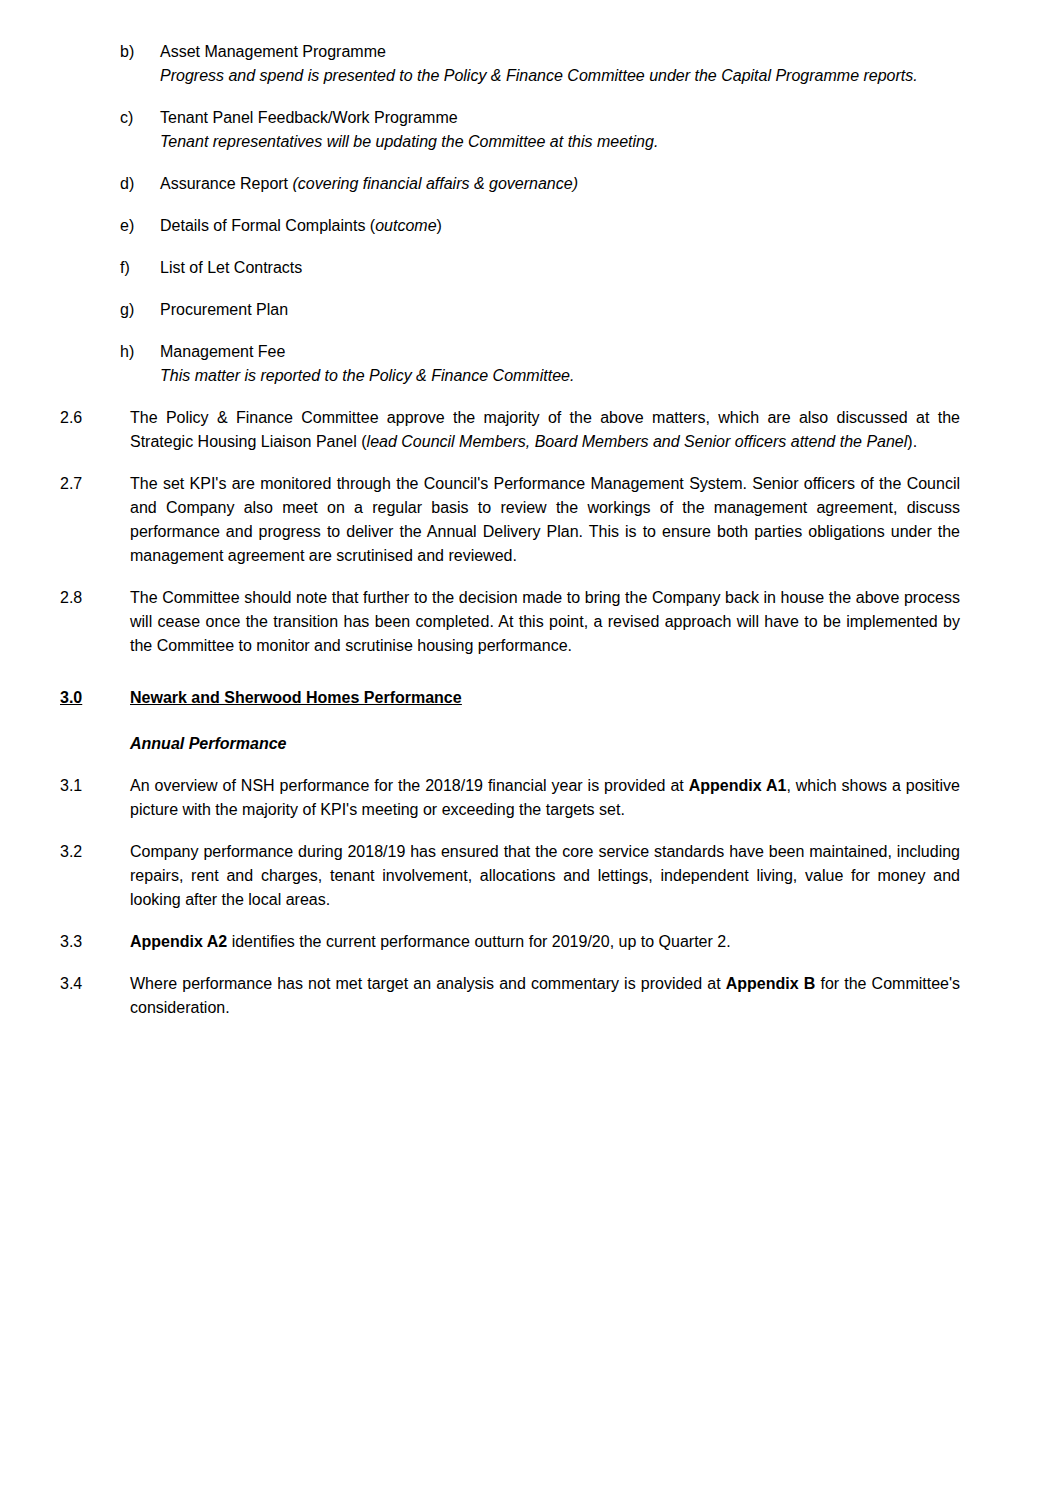b) Asset Management Programme
Progress and spend is presented to the Policy & Finance Committee under the Capital Programme reports.
c) Tenant Panel Feedback/Work Programme
Tenant representatives will be updating the Committee at this meeting.
d) Assurance Report (covering financial affairs & governance)
e) Details of Formal Complaints (outcome)
f) List of Let Contracts
g) Procurement Plan
h) Management Fee
This matter is reported to the Policy & Finance Committee.
2.6
The Policy & Finance Committee approve the majority of the above matters, which are also discussed at the Strategic Housing Liaison Panel (lead Council Members, Board Members and Senior officers attend the Panel).
2.7
The set KPI's are monitored through the Council's Performance Management System. Senior officers of the Council and Company also meet on a regular basis to review the workings of the management agreement, discuss performance and progress to deliver the Annual Delivery Plan. This is to ensure both parties obligations under the management agreement are scrutinised and reviewed.
2.8
The Committee should note that further to the decision made to bring the Company back in house the above process will cease once the transition has been completed. At this point, a revised approach will have to be implemented by the Committee to monitor and scrutinise housing performance.
3.0 Newark and Sherwood Homes Performance
Annual Performance
3.1
An overview of NSH performance for the 2018/19 financial year is provided at Appendix A1, which shows a positive picture with the majority of KPI's meeting or exceeding the targets set.
3.2
Company performance during 2018/19 has ensured that the core service standards have been maintained, including repairs, rent and charges, tenant involvement, allocations and lettings, independent living, value for money and looking after the local areas.
3.3
Appendix A2 identifies the current performance outturn for 2019/20, up to Quarter 2.
3.4
Where performance has not met target an analysis and commentary is provided at Appendix B for the Committee's consideration.